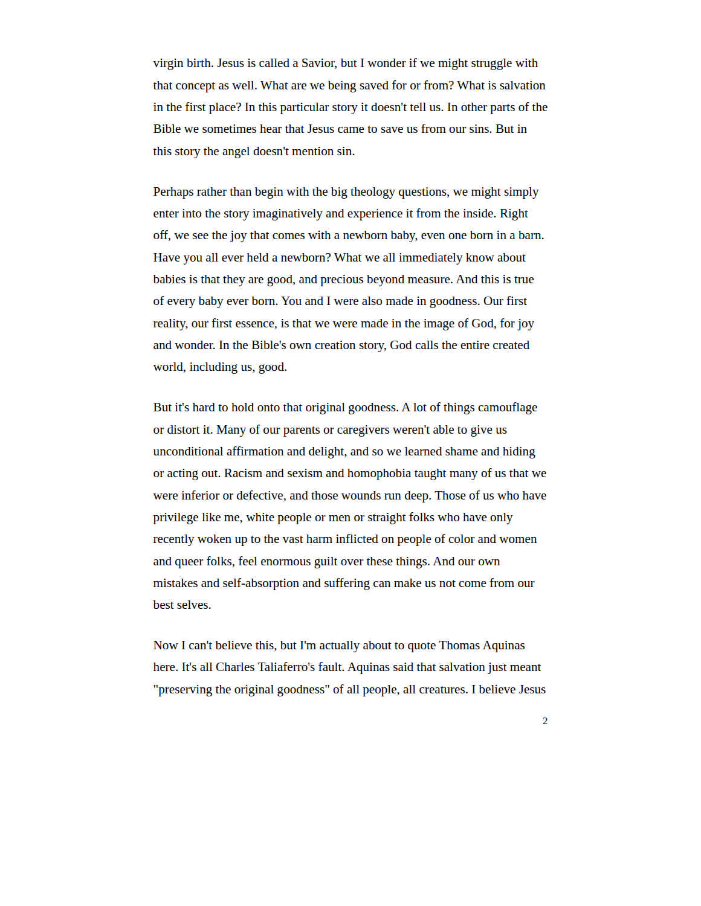virgin birth. Jesus is called a Savior, but I wonder if we might struggle with that concept as well. What are we being saved for or from? What is salvation in the first place? In this particular story it doesn't tell us. In other parts of the Bible we sometimes hear that Jesus came to save us from our sins. But in this story the angel doesn't mention sin.
Perhaps rather than begin with the big theology questions, we might simply enter into the story imaginatively and experience it from the inside. Right off, we see the joy that comes with a newborn baby, even one born in a barn. Have you all ever held a newborn? What we all immediately know about babies is that they are good, and precious beyond measure. And this is true of every baby ever born. You and I were also made in goodness. Our first reality, our first essence, is that we were made in the image of God, for joy and wonder. In the Bible's own creation story, God calls the entire created world, including us, good.
But it's hard to hold onto that original goodness. A lot of things camouflage or distort it. Many of our parents or caregivers weren't able to give us unconditional affirmation and delight, and so we learned shame and hiding or acting out. Racism and sexism and homophobia taught many of us that we were inferior or defective, and those wounds run deep. Those of us who have privilege like me, white people or men or straight folks who have only recently woken up to the vast harm inflicted on people of color and women and queer folks, feel enormous guilt over these things. And our own mistakes and self-absorption and suffering can make us not come from our best selves.
Now I can't believe this, but I'm actually about to quote Thomas Aquinas here. It's all Charles Taliaferro's fault. Aquinas said that salvation just meant "preserving the original goodness" of all people, all creatures. I believe Jesus
2